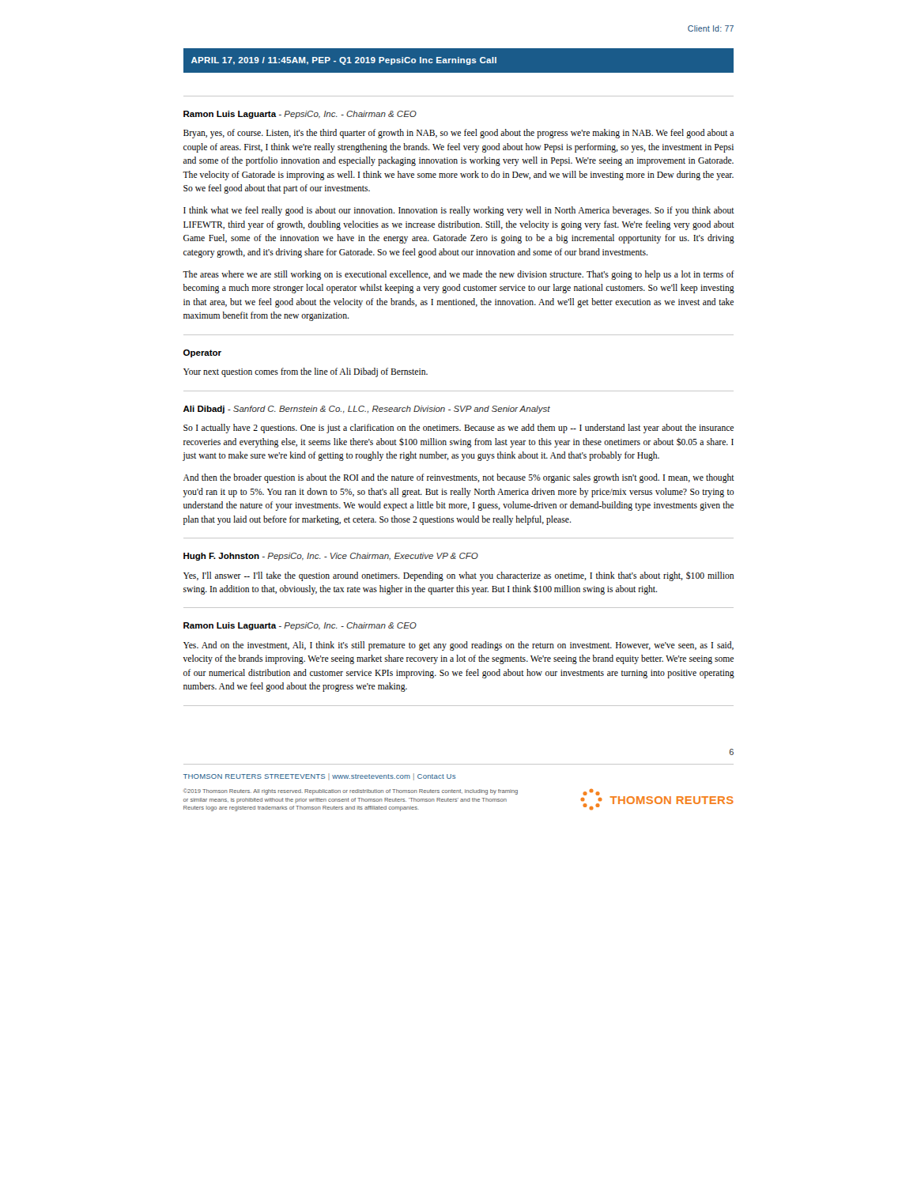Client Id: 77
APRIL 17, 2019 / 11:45AM, PEP - Q1 2019 PepsiCo Inc Earnings Call
Ramon Luis Laguarta - PepsiCo, Inc. - Chairman & CEO
Bryan, yes, of course. Listen, it's the third quarter of growth in NAB, so we feel good about the progress we're making in NAB. We feel good about a couple of areas. First, I think we're really strengthening the brands. We feel very good about how Pepsi is performing, so yes, the investment in Pepsi and some of the portfolio innovation and especially packaging innovation is working very well in Pepsi. We're seeing an improvement in Gatorade. The velocity of Gatorade is improving as well. I think we have some more work to do in Dew, and we will be investing more in Dew during the year. So we feel good about that part of our investments.
I think what we feel really good is about our innovation. Innovation is really working very well in North America beverages. So if you think about LIFEWTR, third year of growth, doubling velocities as we increase distribution. Still, the velocity is going very fast. We're feeling very good about Game Fuel, some of the innovation we have in the energy area. Gatorade Zero is going to be a big incremental opportunity for us. It's driving category growth, and it's driving share for Gatorade. So we feel good about our innovation and some of our brand investments.
The areas where we are still working on is executional excellence, and we made the new division structure. That's going to help us a lot in terms of becoming a much more stronger local operator whilst keeping a very good customer service to our large national customers. So we'll keep investing in that area, but we feel good about the velocity of the brands, as I mentioned, the innovation. And we'll get better execution as we invest and take maximum benefit from the new organization.
Operator
Your next question comes from the line of Ali Dibadj of Bernstein.
Ali Dibadj - Sanford C. Bernstein & Co., LLC., Research Division - SVP and Senior Analyst
So I actually have 2 questions. One is just a clarification on the onetimers. Because as we add them up -- I understand last year about the insurance recoveries and everything else, it seems like there's about $100 million swing from last year to this year in these onetimers or about $0.05 a share. I just want to make sure we're kind of getting to roughly the right number, as you guys think about it. And that's probably for Hugh.
And then the broader question is about the ROI and the nature of reinvestments, not because 5% organic sales growth isn't good. I mean, we thought you'd ran it up to 5%. You ran it down to 5%, so that's all great. But is really North America driven more by price/mix versus volume? So trying to understand the nature of your investments. We would expect a little bit more, I guess, volume-driven or demand-building type investments given the plan that you laid out before for marketing, et cetera. So those 2 questions would be really helpful, please.
Hugh F. Johnston - PepsiCo, Inc. - Vice Chairman, Executive VP & CFO
Yes, I'll answer -- I'll take the question around onetimers. Depending on what you characterize as onetime, I think that's about right, $100 million swing. In addition to that, obviously, the tax rate was higher in the quarter this year. But I think $100 million swing is about right.
Ramon Luis Laguarta - PepsiCo, Inc. - Chairman & CEO
Yes. And on the investment, Ali, I think it's still premature to get any good readings on the return on investment. However, we've seen, as I said, velocity of the brands improving. We're seeing market share recovery in a lot of the segments. We're seeing the brand equity better. We're seeing some of our numerical distribution and customer service KPIs improving. So we feel good about how our investments are turning into positive operating numbers. And we feel good about the progress we're making.
6
THOMSON REUTERS STREETEVENTS | www.streetevents.com | Contact Us
©2019 Thomson Reuters. All rights reserved. Republication or redistribution of Thomson Reuters content, including by framing or similar means, is prohibited without the prior written consent of Thomson Reuters. 'Thomson Reuters' and the Thomson Reuters logo are registered trademarks of Thomson Reuters and its affiliated companies.
THOMSON REUTERS